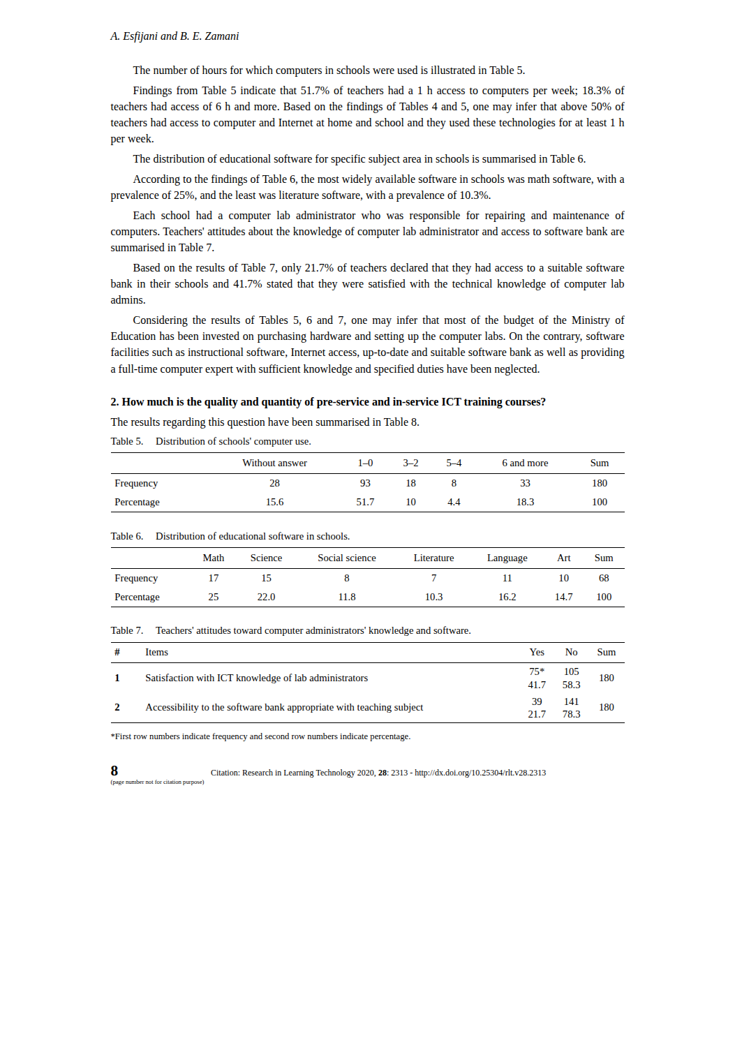A. Esfijani and B. E. Zamani
The number of hours for which computers in schools were used is illustrated in Table 5.
Findings from Table 5 indicate that 51.7% of teachers had a 1 h access to computers per week; 18.3% of teachers had access of 6 h and more. Based on the findings of Tables 4 and 5, one may infer that above 50% of teachers had access to computer and Internet at home and school and they used these technologies for at least 1 h per week.
The distribution of educational software for specific subject area in schools is summarised in Table 6.
According to the findings of Table 6, the most widely available software in schools was math software, with a prevalence of 25%, and the least was literature software, with a prevalence of 10.3%.
Each school had a computer lab administrator who was responsible for repairing and maintenance of computers. Teachers' attitudes about the knowledge of computer lab administrator and access to software bank are summarised in Table 7.
Based on the results of Table 7, only 21.7% of teachers declared that they had access to a suitable software bank in their schools and 41.7% stated that they were satisfied with the technical knowledge of computer lab admins.
Considering the results of Tables 5, 6 and 7, one may infer that most of the budget of the Ministry of Education has been invested on purchasing hardware and setting up the computer labs. On the contrary, software facilities such as instructional software, Internet access, up-to-date and suitable software bank as well as providing a full-time computer expert with sufficient knowledge and specified duties have been neglected.
2. How much is the quality and quantity of pre-service and in-service ICT training courses?
The results regarding this question have been summarised in Table 8.
Table 5. Distribution of schools' computer use.
| | Without answer | 1–0 | 3–2 | 5–4 | 6 and more | Sum |
| --- | --- | --- | --- | --- | --- | --- |
| Frequency | 28 | 93 | 18 | 8 | 33 | 180 |
| Percentage | 15.6 | 51.7 | 10 | 4.4 | 18.3 | 100 |
Table 6. Distribution of educational software in schools.
| | Math | Science | Social science | Literature | Language | Art | Sum |
| --- | --- | --- | --- | --- | --- | --- | --- |
| Frequency | 17 | 15 | 8 | 7 | 11 | 10 | 68 |
| Percentage | 25 | 22.0 | 11.8 | 10.3 | 16.2 | 14.7 | 100 |
Table 7. Teachers' attitudes toward computer administrators' knowledge and software.
| # | Items | Yes | No | Sum |
| --- | --- | --- | --- | --- |
| 1 | Satisfaction with ICT knowledge of lab administrators | 75* 41.7 | 105 58.3 | 180 |
| 2 | Accessibility to the software bank appropriate with teaching subject | 39 21.7 | 141 78.3 | 180 |
*First row numbers indicate frequency and second row numbers indicate percentage.
8(page number not for citation purpose) Citation: Research in Learning Technology 2020, 28: 2313 - http://dx.doi.org/10.25304/rlt.v28.2313